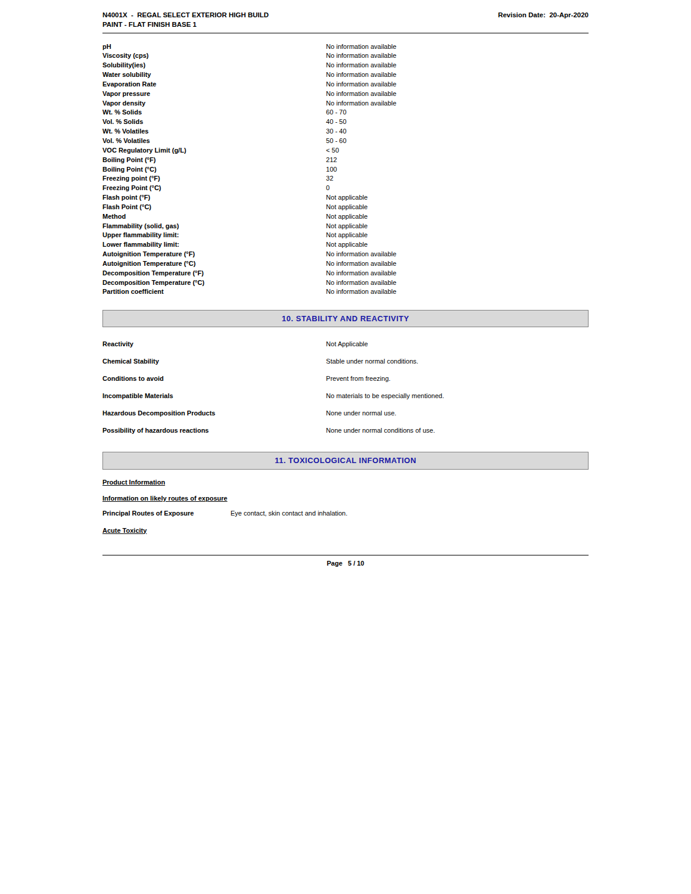N4001X - REGAL SELECT EXTERIOR HIGH BUILD
PAINT - FLAT FINISH BASE 1
Revision Date: 20-Apr-2020
| pH | No information available |
| Viscosity (cps) | No information available |
| Solubility(ies) | No information available |
| Water solubility | No information available |
| Evaporation Rate | No information available |
| Vapor pressure | No information available |
| Vapor density | No information available |
| Wt. % Solids | 60 - 70 |
| Vol. % Solids | 40 - 50 |
| Wt. % Volatiles | 30 - 40 |
| Vol. % Volatiles | 50 - 60 |
| VOC Regulatory Limit (g/L) | < 50 |
| Boiling Point (°F) | 212 |
| Boiling Point (°C) | 100 |
| Freezing point (°F) | 32 |
| Freezing Point (°C) | 0 |
| Flash point (°F) | Not applicable |
| Flash Point (°C) | Not applicable |
| Method | Not applicable |
| Flammability (solid, gas) | Not applicable |
| Upper flammability limit: | Not applicable |
| Lower flammability limit: | Not applicable |
| Autoignition Temperature (°F) | No information available |
| Autoignition Temperature (°C) | No information available |
| Decomposition Temperature (°F) | No information available |
| Decomposition Temperature (°C) | No information available |
| Partition coefficient | No information available |
10. STABILITY AND REACTIVITY
| Reactivity | Not Applicable |
| Chemical Stability | Stable under normal conditions. |
| Conditions to avoid | Prevent from freezing. |
| Incompatible Materials | No materials to be especially mentioned. |
| Hazardous Decomposition Products | None under normal use. |
| Possibility of hazardous reactions | None under normal conditions of use. |
11. TOXICOLOGICAL INFORMATION
Product Information
Information on likely routes of exposure
Principal Routes of Exposure Eye contact, skin contact and inhalation.
Acute Toxicity
Page 5 / 10